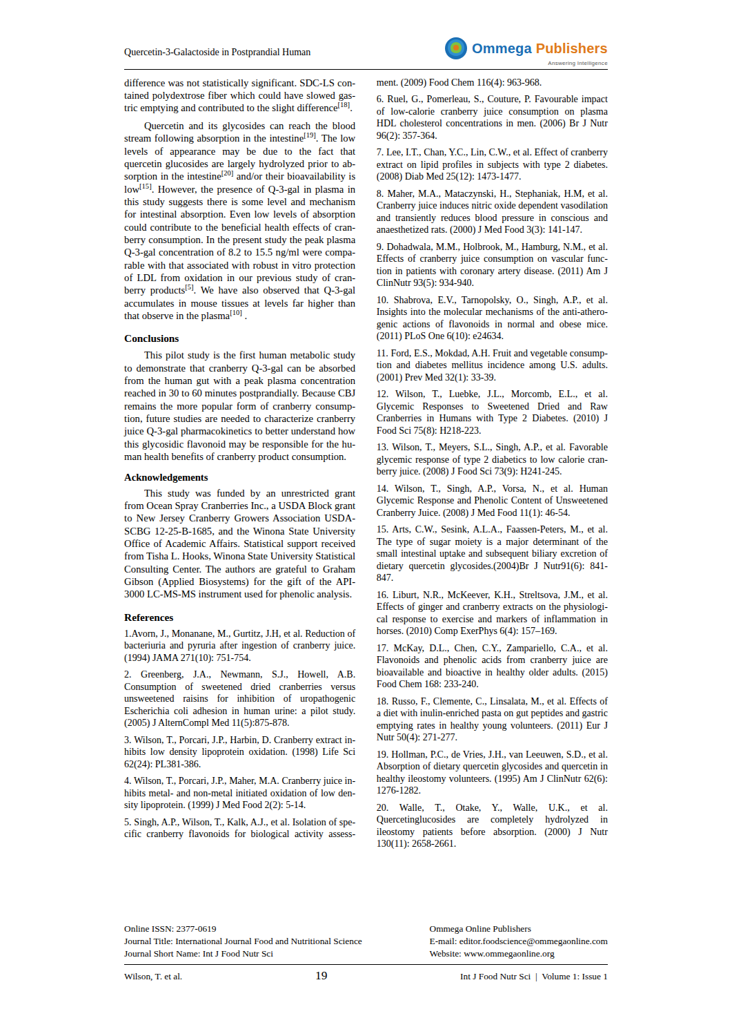Quercetin-3-Galactoside in Postprandial Human
Ommega Publishers
Answering Intelligence
difference was not statistically significant. SDC-LS contained polydextrose fiber which could have slowed gastric emptying and contributed to the slight difference[18].
Quercetin and its glycosides can reach the blood stream following absorption in the intestine[19]. The low levels of appearance may be due to the fact that quercetin glucosides are largely hydrolyzed prior to absorption in the intestine[20] and/or their bioavailability is low[15]. However, the presence of Q-3-gal in plasma in this study suggests there is some level and mechanism for intestinal absorption. Even low levels of absorption could contribute to the beneficial health effects of cranberry consumption. In the present study the peak plasma Q-3-gal concentration of 8.2 to 15.5 ng/ml were comparable with that associated with robust in vitro protection of LDL from oxidation in our previous study of cranberry products[5]. We have also observed that Q-3-gal accumulates in mouse tissues at levels far higher than that observe in the plasma[10] .
Conclusions
This pilot study is the first human metabolic study to demonstrate that cranberry Q-3-gal can be absorbed from the human gut with a peak plasma concentration reached in 30 to 60 minutes postprandially. Because CBJ remains the more popular form of cranberry consumption, future studies are needed to characterize cranberry juice Q-3-gal pharmacokinetics to better understand how this glycosidic flavonoid may be responsible for the human health benefits of cranberry product consumption.
Acknowledgements
This study was funded by an unrestricted grant from Ocean Spray Cranberries Inc., a USDA Block grant to New Jersey Cranberry Growers Association USDA-SCBG 12-25-B-1685, and the Winona State University Office of Academic Affairs. Statistical support received from Tisha L. Hooks, Winona State University Statistical Consulting Center. The authors are grateful to Graham Gibson (Applied Biosystems) for the gift of the API-3000 LC-MS-MS instrument used for phenolic analysis.
References
1.Avorn, J., Monanane, M., Gurtitz, J.H, et al. Reduction of bacteriuria and pyruria after ingestion of cranberry juice. (1994) JAMA 271(10): 751-754.
2. Greenberg, J.A., Newmann, S.J., Howell, A.B. Consumption of sweetened dried cranberries versus unsweetened raisins for inhibition of uropathogenic Escherichia coli adhesion in human urine: a pilot study. (2005) J AlternCompl Med 11(5):875-878.
3. Wilson, T., Porcari, J.P., Harbin, D. Cranberry extract inhibits low density lipoprotein oxidation. (1998) Life Sci 62(24): PL381-386.
4. Wilson, T., Porcari, J.P., Maher, M.A. Cranberry juice inhibits metal- and non-metal initiated oxidation of low density lipoprotein. (1999) J Med Food 2(2): 5-14.
5. Singh, A.P., Wilson, T., Kalk, A.J., et al. Isolation of specific cranberry flavonoids for biological activity assessment. (2009) Food Chem 116(4): 963-968.
6. Ruel, G., Pomerleau, S., Couture, P. Favourable impact of low-calorie cranberry juice consumption on plasma HDL cholesterol concentrations in men. (2006) Br J Nutr 96(2): 357-364.
7. Lee, I.T., Chan, Y.C., Lin, C.W., et al. Effect of cranberry extract on lipid profiles in subjects with type 2 diabetes. (2008) Diab Med 25(12): 1473-1477.
8. Maher, M.A., Mataczynski, H., Stephaniak, H.M, et al. Cranberry juice induces nitric oxide dependent vasodilation and transiently reduces blood pressure in conscious and anaesthetized rats. (2000) J Med Food 3(3): 141-147.
9. Dohadwala, M.M., Holbrook, M., Hamburg, N.M., et al. Effects of cranberry juice consumption on vascular function in patients with coronary artery disease. (2011) Am J ClinNutr 93(5): 934-940.
10. Shabrova, E.V., Tarnopolsky, O., Singh, A.P., et al. Insights into the molecular mechanisms of the anti-atherogenic actions of flavonoids in normal and obese mice. (2011) PLoS One 6(10): e24634.
11. Ford, E.S., Mokdad, A.H. Fruit and vegetable consumption and diabetes mellitus incidence among U.S. adults. (2001) Prev Med 32(1): 33-39.
12. Wilson, T., Luebke, J.L., Morcomb, E.L., et al. Glycemic Responses to Sweetened Dried and Raw Cranberries in Humans with Type 2 Diabetes. (2010) J Food Sci 75(8): H218-223.
13. Wilson, T., Meyers, S.L., Singh, A.P., et al. Favorable glycemic response of type 2 diabetics to low calorie cranberry juice. (2008) J Food Sci 73(9): H241-245.
14. Wilson, T., Singh, A.P., Vorsa, N., et al. Human Glycemic Response and Phenolic Content of Unsweetened Cranberry Juice. (2008) J Med Food 11(1): 46-54.
15. Arts, C.W., Sesink, A.L.A., Faassen-Peters, M., et al. The type of sugar moiety is a major determinant of the small intestinal uptake and subsequent biliary excretion of dietary quercetin glycosides.(2004)Br J Nutr91(6): 841-847.
16. Liburt, N.R., McKeever, K.H., Streltsova, J.M., et al. Effects of ginger and cranberry extracts on the physiological response to exercise and markers of inflammation in horses. (2010) Comp ExerPhys 6(4): 157–169.
17. McKay, D.L., Chen, C.Y., Zampariello, C.A., et al. Flavonoids and phenolic acids from cranberry juice are bioavailable and bioactive in healthy older adults. (2015) Food Chem 168: 233-240.
18. Russo, F., Clemente, C., Linsalata, M., et al. Effects of a diet with inulin-enriched pasta on gut peptides and gastric emptying rates in healthy young volunteers. (2011) Eur J Nutr 50(4): 271-277.
19. Hollman, P.C., de Vries, J.H., van Leeuwen, S.D., et al. Absorption of dietary quercetin glycosides and quercetin in healthy ileostomy volunteers. (1995) Am J ClinNutr 62(6): 1276-1282.
20. Walle, T., Otake, Y., Walle, U.K., et al. Quercetinglucosides are completely hydrolyzed in ileostomy patients before absorption. (2000) J Nutr 130(11): 2658-2661.
Online ISSN: 2377-0619
Journal Title: International Journal Food and Nutritional Science
Journal Short Name: Int J Food Nutr Sci
Ommega Online Publishers
E-mail: editor.foodscience@ommegaonline.com
Website: www.ommegaonline.org
Wilson, T. et al.
19
Int J Food Nutr Sci | Volume 1: Issue 1